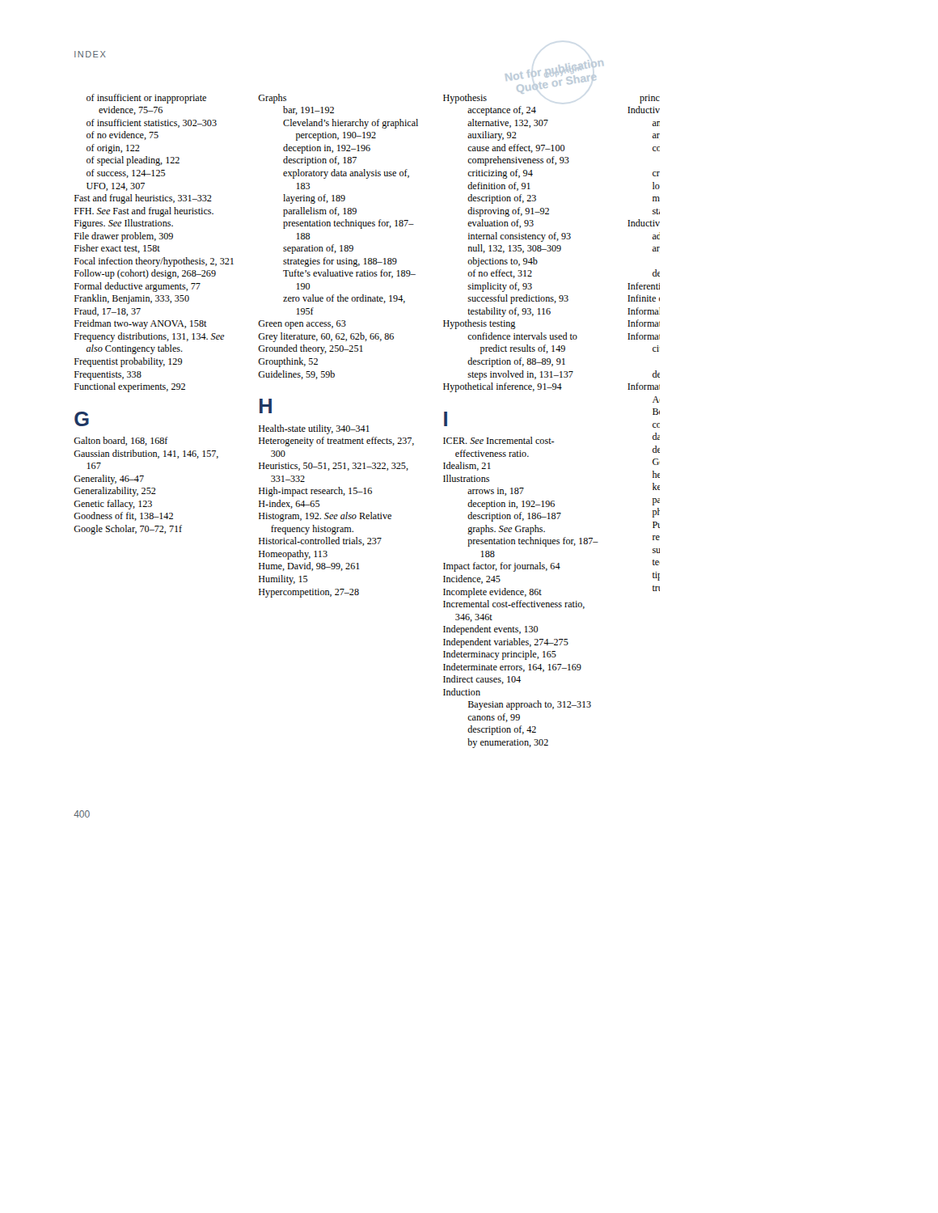INDEX
Copyright
Not for publication
Quote or Share
of insufficient or inappropriate evidence, 75–76
of insufficient statistics, 302–303
of no evidence, 75
of origin, 122
of special pleading, 122
of success, 124–125
UFO, 124, 307
Fast and frugal heuristics, 331–332
FFH. See Fast and frugal heuristics.
Figures. See Illustrations.
File drawer problem, 309
Fisher exact test, 158t
Focal infection theory/hypothesis, 2, 321
Follow-up (cohort) design, 268–269
Formal deductive arguments, 77
Franklin, Benjamin, 333, 350
Fraud, 17–18, 37
Freidman two-way ANOVA, 158t
Frequency distributions, 131, 134. See also Contingency tables.
Frequentist probability, 129
Frequentists, 338
Functional experiments, 292
G
Galton board, 168, 168f
Gaussian distribution, 141, 146, 157, 167
Generality, 46–47
Generalizability, 252
Genetic fallacy, 123
Goodness of fit, 138–142
Google Scholar, 70–72, 71f
Graphs
bar, 191–192
Cleveland’s hierarchy of graphical perception, 190–192
deception in, 192–196
description of, 187
exploratory data analysis use of, 183
layering of, 189
parallelism of, 189
presentation techniques for, 187–188
separation of, 189
strategies for using, 188–189
Tufte’s evaluative ratios for, 189–190
zero value of the ordinate, 194, 195f
Green open access, 63
Grey literature, 60, 62, 62b, 66, 86
Grounded theory, 250–251
Groupthink, 52
Guidelines, 59, 59b
H
Health-state utility, 340–341
Heterogeneity of treatment effects, 237, 300
Heuristics, 50–51, 251, 321–322, 325, 331–332
High-impact research, 15–16
H-index, 64–65
Histogram, 192. See also Relative frequency histogram.
Historical-controlled trials, 237
Homeopathy, 113
Hume, David, 98–99, 261
Humility, 15
Hypercompetition, 27–28
Hypothesis
acceptance of, 24
alternative, 132, 307
auxiliary, 92
cause and effect, 97–100
comprehensiveness of, 93
criticizing of, 94
definition of, 91
description of, 23
disproving of, 91–92
evaluation of, 93
internal consistency of, 93
null, 132, 135, 308–309
objections to, 94b
of no effect, 312
simplicity of, 93
successful predictions, 93
testability of, 93, 116
Hypothesis testing
confidence intervals used to predict results of, 149
description of, 88–89, 91
steps involved in, 131–137
Hypothetical inference, 91–94
I
ICER. See Incremental cost-effectiveness ratio.
Idealism, 21
Illustrations
arrows in, 187
deception in, 192–196
description of, 186–187
graphs. See Graphs.
presentation techniques for, 187–188
Impact factor, for journals, 64
Incidence, 245
Incomplete evidence, 86t
Incremental cost-effectiveness ratio, 346, 346t
Independent events, 130
Independent variables, 274–275
Indeterminacy principle, 165
Indeterminate errors, 164, 167–169
Indirect causes, 104
Induction
Bayesian approach to, 312–313
canons of, 99
description of, 42
by enumeration, 302
principles of, 85
Inductive arguments
analogy, 87–88
argument from authority, 89–91
comprehensiveness of evidence regarding, 116
criterion for acceptability of, 116
logic of criticism of, 95–96
models, 88–89
statistical inference as, 302–305
Inductive logic
additional evidence in, 85–86
arguments. See Inductive arguments.
description of, 76, 85
Inferential statistics, 128, 305
Infinite dilution, 19
Informal logic, 77
Information bias, 267
Information resources
citation analysis, 10, 24, 34, 63–65, 326–329
description of, 3–4
Information searches
Advanced Google, 72, 72f
Boolean operators, 67–68, 69f
conducting of, 65–72
databases, 66
defining of question for, 65–66
Google Scholar, 70–72, 71f
help in, 55–56
keyword, 66–67, 69f
parentheses in, 69
phrases in, 69
PubMed, 69–70, 70f
resources used in, 66
subject headings, 66–67, 69
techniques for, 66–69
tips for, 72–73
truncation, 68–69
Information sources
books, 60
filtered, 56
grey literature, 60, 62, 62b, 66, 86
guidelines, 59, 59b
journals, 60
knowledge synthesis reviews, 57–59, 59b
open access literature, 62–63
overview of, 56–57
peer review, 60
pre-appraised clinical tools, 59–60
selection of, 66
systematic reviews, 57–59
Inhibitors, 283
Insufficient but redundant part of an unnecessary but sufficient condition, 100
Insufficient or inappropriate evidence, 75–76
Integrity, 37–38, 173–175
Intention-to-treat analysis, 285
Interaction effect, 296
Interactions, 102f, 103
Interestingness, 47
400